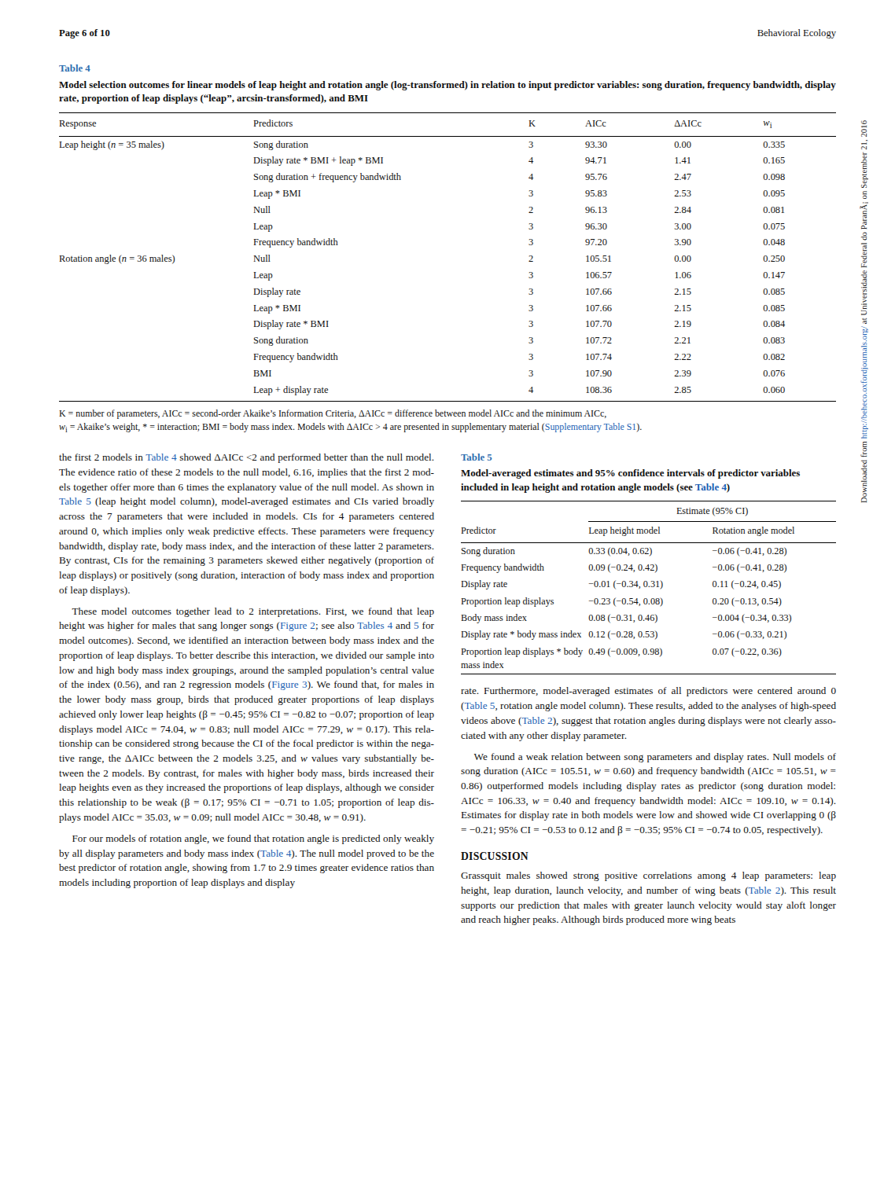Page 6 of 10
Behavioral Ecology
Downloaded from http://beheco.oxfordjournals.org/ at Universidade Federal do ParanÃ¡ on September 21, 2016
Table 4
Model selection outcomes for linear models of leap height and rotation angle (log-transformed) in relation to input predictor variables: song duration, frequency bandwidth, display rate, proportion of leap displays (“leap”, arcsin-transformed), and BMI
| Response | Predictors | K | AICc | ΔAICc | w i |
| --- | --- | --- | --- | --- | --- |
| Leap height ( n = 35 males) | Song duration | 3 | 93.30 | 0.00 | 0.335 |
| | Display rate * BMI + leap * BMI | 4 | 94.71 | 1.41 | 0.165 |
| | Song duration + frequency bandwidth | 4 | 95.76 | 2.47 | 0.098 |
| | Leap * BMI | 3 | 95.83 | 2.53 | 0.095 |
| | Null | 2 | 96.13 | 2.84 | 0.081 |
| | Leap | 3 | 96.30 | 3.00 | 0.075 |
| | Frequency bandwidth | 3 | 97.20 | 3.90 | 0.048 |
| Rotation angle ( n = 36 males) | Null | 2 | 105.51 | 0.00 | 0.250 |
| | Leap | 3 | 106.57 | 1.06 | 0.147 |
| | Display rate | 3 | 107.66 | 2.15 | 0.085 |
| | Leap * BMI | 3 | 107.66 | 2.15 | 0.085 |
| | Display rate * BMI | 3 | 107.70 | 2.19 | 0.084 |
| | Song duration | 3 | 107.72 | 2.21 | 0.083 |
| | Frequency bandwidth | 3 | 107.74 | 2.22 | 0.082 |
| | BMI | 3 | 107.90 | 2.39 | 0.076 |
| | Leap + display rate | 4 | 108.36 | 2.85 | 0.060 |
K = number of parameters, AICc = second-order Akaike’s Information Criteria, ΔAICc = difference between model AICc and the minimum AICc,
wi = Akaike’s weight, * = interaction; BMI = body mass index. Models with ΔAICc > 4 are presented in supplementary material (Supplementary Table S1).
the first 2 models in Table 4 showed ΔAICc <2 and performed better than the null model. The evidence ratio of these 2 models to the null model, 6.16, implies that the first 2 models together offer more than 6 times the explanatory value of the null model. As shown in Table 5 (leap height model column), model-averaged estimates and CIs varied broadly across the 7 parameters that were included in models. CIs for 4 parameters centered around 0, which implies only weak predictive effects. These parameters were frequency bandwidth, display rate, body mass index, and the interaction of these latter 2 parameters. By contrast, CIs for the remaining 3 parameters skewed either negatively (proportion of leap displays) or positively (song duration, interaction of body mass index and proportion of leap displays).
These model outcomes together lead to 2 interpretations. First, we found that leap height was higher for males that sang longer songs (Figure 2; see also Tables 4 and 5 for model outcomes). Second, we identified an interaction between body mass index and the proportion of leap displays. To better describe this interaction, we divided our sample into low and high body mass index groupings, around the sampled population’s central value of the index (0.56), and ran 2 regression models (Figure 3). We found that, for males in the lower body mass group, birds that produced greater proportions of leap displays achieved only lower leap heights (β = −0.45; 95% CI = −0.82 to −0.07; proportion of leap displays model AICc = 74.04, w = 0.83; null model AICc = 77.29, w = 0.17). This relationship can be considered strong because the CI of the focal predictor is within the negative range, the ΔAICc between the 2 models 3.25, and w values vary substantially between the 2 models. By contrast, for males with higher body mass, birds increased their leap heights even as they increased the proportions of leap displays, although we consider this relationship to be weak (β = 0.17; 95% CI = −0.71 to 1.05; proportion of leap displays model AICc = 35.03, w = 0.09; null model AICc = 30.48, w = 0.91).
For our models of rotation angle, we found that rotation angle is predicted only weakly by all display parameters and body mass index (Table 4). The null model proved to be the best predictor of rotation angle, showing from 1.7 to 2.9 times greater evidence ratios than models including proportion of leap displays and display
Table 5
Model-averaged estimates and 95% confidence intervals of predictor variables included in leap height and rotation angle models (see Table 4)
| | Estimate (95% CI) |
| --- | --- |
| Predictor | Leap height model | Rotation angle model |
| Song duration | 0.33 (0.04, 0.62) | −0.06 (−0.41, 0.28) |
| Frequency bandwidth | 0.09 (−0.24, 0.42) | −0.06 (−0.41, 0.28) |
| Display rate | −0.01 (−0.34, 0.31) | 0.11 (−0.24, 0.45) |
| Proportion leap displays | −0.23 (−0.54, 0.08) | 0.20 (−0.13, 0.54) |
| Body mass index | 0.08 (−0.31, 0.46) | −0.004 (−0.34, 0.33) |
| Display rate * body mass index | 0.12 (−0.28, 0.53) | −0.06 (−0.33, 0.21) |
| Proportion leap displays * body mass index | 0.49 (−0.009, 0.98) | 0.07 (−0.22, 0.36) |
rate. Furthermore, model-averaged estimates of all predictors were centered around 0 (Table 5, rotation angle model column). These results, added to the analyses of high-speed videos above (Table 2), suggest that rotation angles during displays were not clearly associated with any other display parameter.
We found a weak relation between song parameters and display rates. Null models of song duration (AICc = 105.51, w = 0.60) and frequency bandwidth (AICc = 105.51, w = 0.86) outperformed models including display rates as predictor (song duration model: AICc = 106.33, w = 0.40 and frequency bandwidth model: AICc = 109.10, w = 0.14). Estimates for display rate in both models were low and showed wide CI overlapping 0 (β = −0.21; 95% CI = −0.53 to 0.12 and β = −0.35; 95% CI = −0.74 to 0.05, respectively).
Discussion
Grassquit males showed strong positive correlations among 4 leap parameters: leap height, leap duration, launch velocity, and number of wing beats (Table 2). This result supports our prediction that males with greater launch velocity would stay aloft longer and reach higher peaks. Although birds produced more wing beats